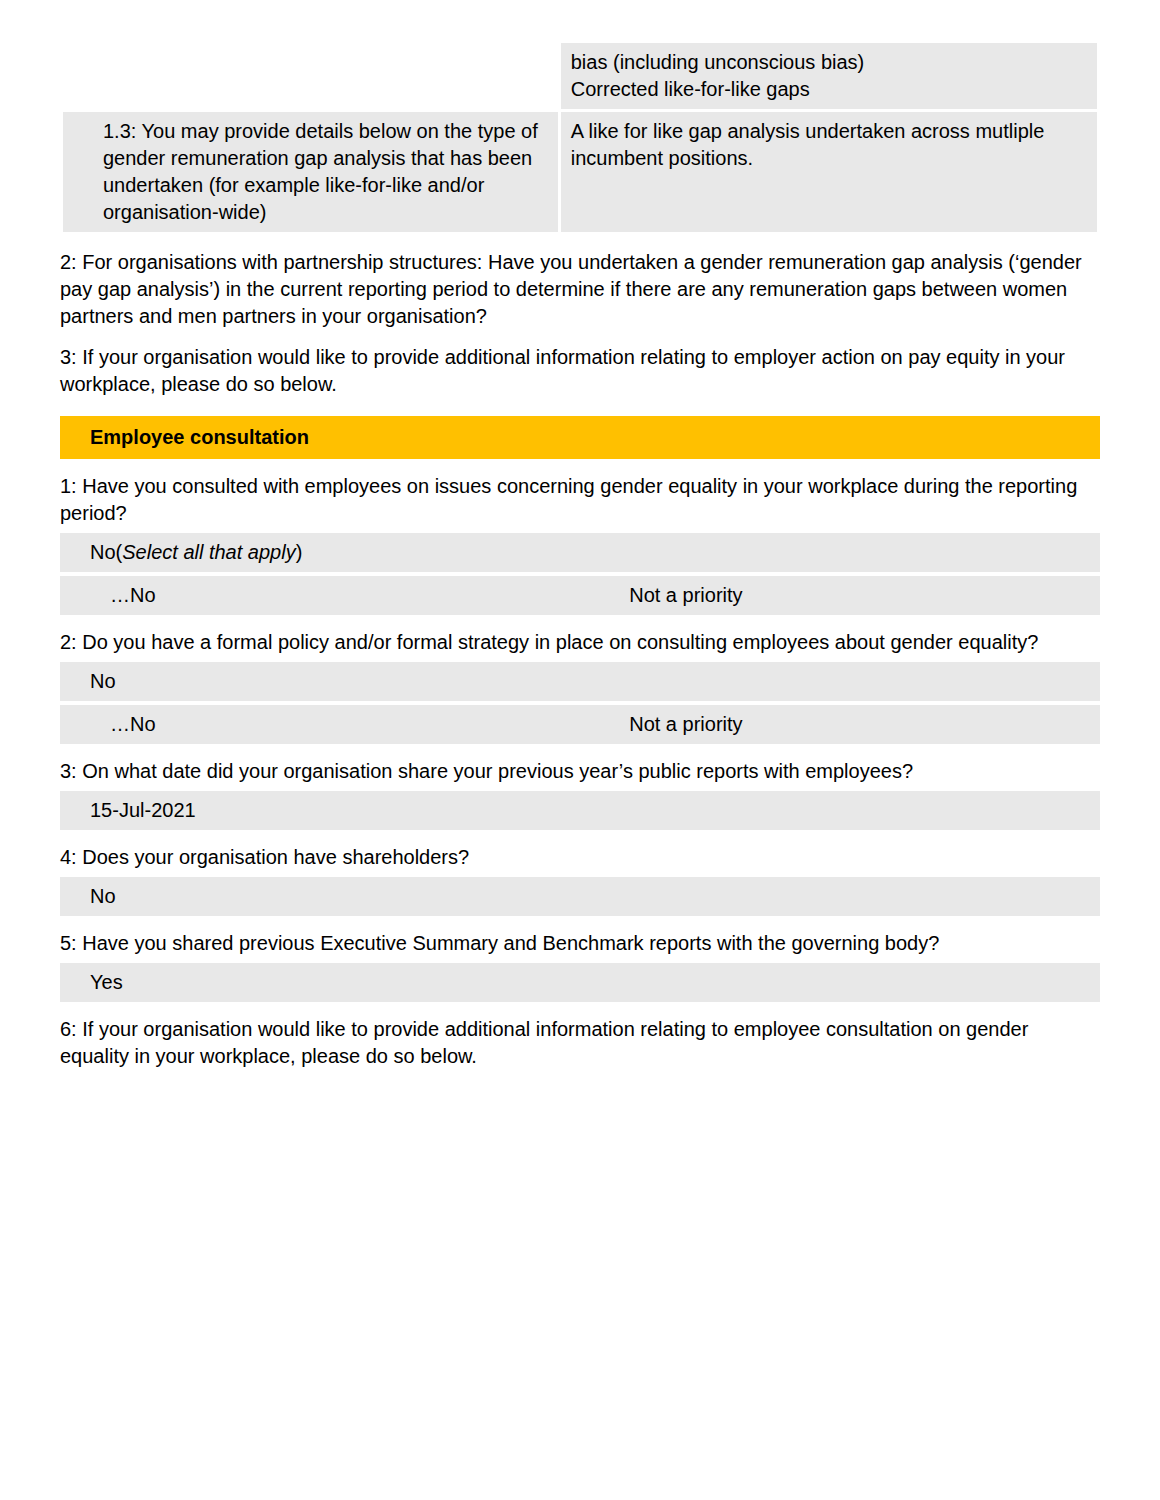| | bias (including unconscious bias) Corrected like-for-like gaps |
| 1.3: You may provide details below on the type of gender remuneration gap analysis that has been undertaken (for example like-for-like and/or organisation-wide) | A like for like gap analysis undertaken across mutliple incumbent positions. |
2: For organisations with partnership structures: Have you undertaken a gender remuneration gap analysis (‘gender pay gap analysis’) in the current reporting period to determine if there are any remuneration gaps between women partners and men partners in your organisation?
3: If your organisation would like to provide additional information relating to employer action on pay equity in your workplace, please do so below.
Employee consultation
1: Have you consulted with employees on issues concerning gender equality in your workplace during the reporting period?
No(Select all that apply)
…No
Not a priority
2: Do you have a formal policy and/or formal strategy in place on consulting employees about gender equality?
No
…No
Not a priority
3: On what date did your organisation share your previous year’s public reports with employees?
15-Jul-2021
4: Does your organisation have shareholders?
No
5: Have you shared previous Executive Summary and Benchmark reports with the governing body?
Yes
6: If your organisation would like to provide additional information relating to employee consultation on gender equality in your workplace, please do so below.